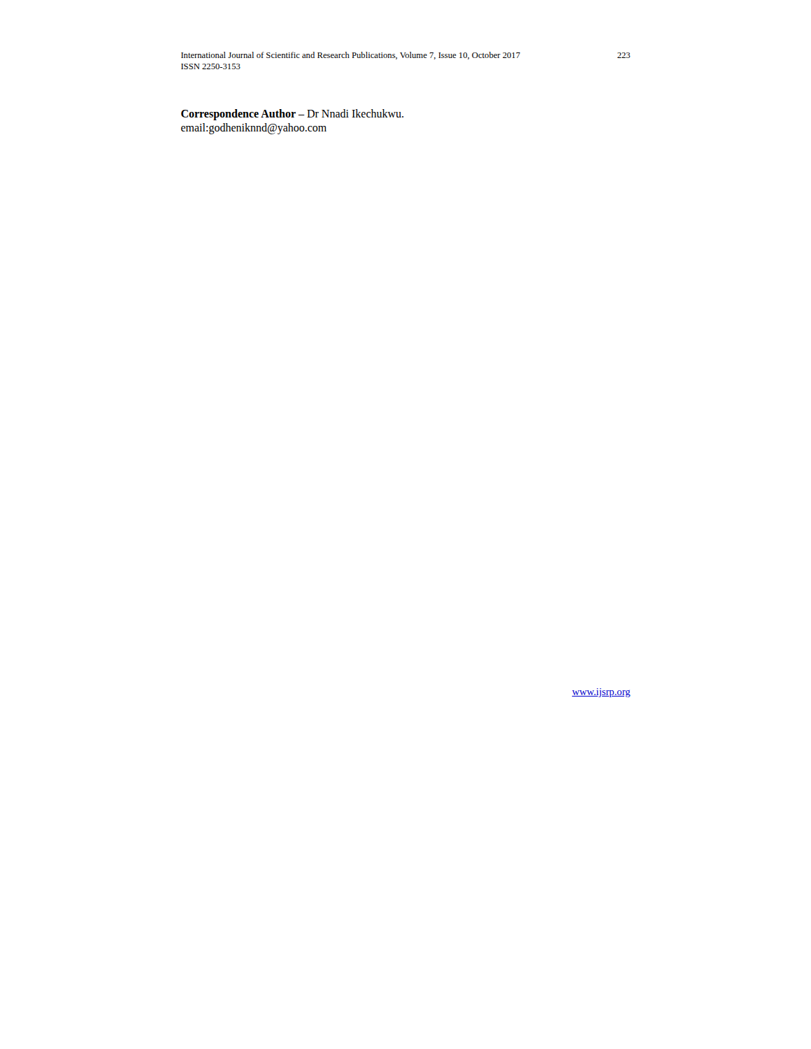International Journal of Scientific and Research Publications, Volume 7, Issue 10, October 2017
ISSN 2250-3153
223
Correspondence Author – Dr Nnadi Ikechukwu.
email:godheniknnd@yahoo.com
www.ijsrp.org